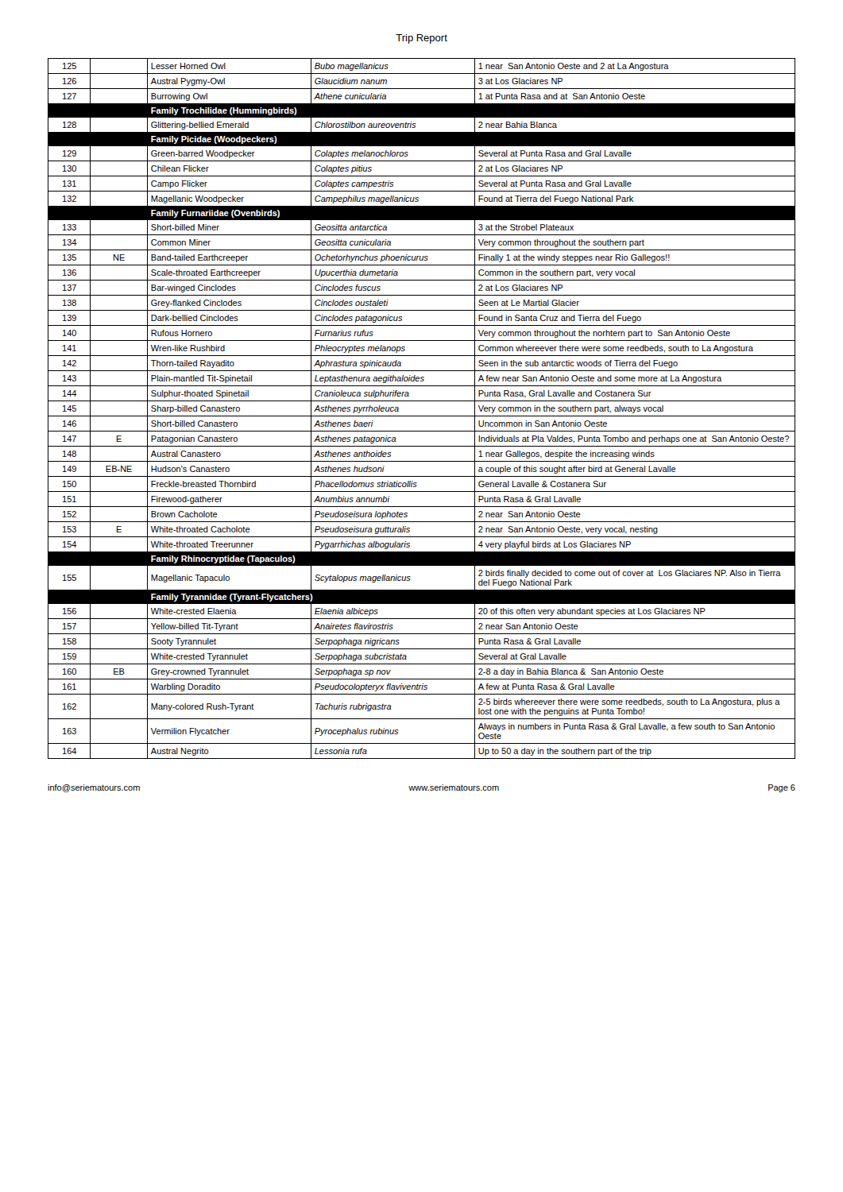Trip Report
| 125 | | Lesser Horned Owl | Bubo magellanicus | 1 near San Antonio Oeste and 2 at La Angostura |
| 126 | | Austral Pygmy-Owl | Glaucidium nanum | 3 at Los Glaciares NP |
| 127 | | Burrowing Owl | Athene cunicularia | 1 at Punta Rasa and at San Antonio Oeste |
| | | Family Trochilidae (Hummingbirds) |
| 128 | | Glittering-bellied Emerald | Chlorostilbon aureoventris | 2 near Bahia Blanca |
| | | Family Picidae (Woodpeckers) |
| 129 | | Green-barred Woodpecker | Colaptes melanochloros | Several at Punta Rasa and Gral Lavalle |
| 130 | | Chilean Flicker | Colaptes pitius | 2 at Los Glaciares NP |
| 131 | | Campo Flicker | Colaptes campestris | Several at Punta Rasa and Gral Lavalle |
| 132 | | Magellanic Woodpecker | Campephilus magellanicus | Found at Tierra del Fuego National Park |
| | | Family Furnariidae (Ovenbirds) |
| 133 | | Short-billed Miner | Geositta antarctica | 3 at the Strobel Plateaux |
| 134 | | Common Miner | Geositta cunicularia | Very common throughout the southern part |
| 135 | NE | Band-tailed Earthcreeper | Ochetorhynchus phoenicurus | Finally 1 at the windy steppes near Rio Gallegos!! |
| 136 | | Scale-throated Earthcreeper | Upucerthia dumetaria | Common in the southern part, very vocal |
| 137 | | Bar-winged Cinclodes | Cinclodes fuscus | 2 at Los Glaciares NP |
| 138 | | Grey-flanked Cinclodes | Cinclodes oustaleti | Seen at Le Martial Glacier |
| 139 | | Dark-bellied Cinclodes | Cinclodes patagonicus | Found in Santa Cruz and Tierra del Fuego |
| 140 | | Rufous Hornero | Furnarius rufus | Very common throughout the norhtern part to San Antonio Oeste |
| 141 | | Wren-like Rushbird | Phleocryptes melanops | Common whereever there were some reedbeds, south to La Angostura |
| 142 | | Thorn-tailed Rayadito | Aphrastura spinicauda | Seen in the sub antarctic woods of Tierra del Fuego |
| 143 | | Plain-mantled Tit-Spinetail | Leptasthenura aegithaloides | A few near San Antonio Oeste and some more at La Angostura |
| 144 | | Sulphur-thoated Spinetail | Cranioleuca sulphurifera | Punta Rasa, Gral Lavalle and Costanera Sur |
| 145 | | Sharp-billed Canastero | Asthenes pyrrholeuca | Very common in the southern part, always vocal |
| 146 | | Short-billed Canastero | Asthenes baeri | Uncommon in San Antonio Oeste |
| 147 | E | Patagonian Canastero | Asthenes patagonica | Individuals at Pla Valdes, Punta Tombo and perhaps one at San Antonio Oeste? |
| 148 | | Austral Canastero | Asthenes anthoides | 1 near Gallegos, despite the increasing winds |
| 149 | EB-NE | Hudson's Canastero | Asthenes hudsoni | a couple of this sought after bird at General Lavalle |
| 150 | | Freckle-breasted Thornbird | Phacellodomus striaticollis | General Lavalle & Costanera Sur |
| 151 | | Firewood-gatherer | Anumbius annumbi | Punta Rasa & Gral Lavalle |
| 152 | | Brown Cacholote | Pseudoseisura lophotes | 2 near San Antonio Oeste |
| 153 | E | White-throated Cacholote | Pseudoseisura gutturalis | 2 near San Antonio Oeste, very vocal, nesting |
| 154 | | White-throated Treerunner | Pygarrhichas albogularis | 4 very playful birds at Los Glaciares NP |
| | | Family Rhinocryptidae (Tapaculos) |
| 155 | | Magellanic Tapaculo | Scytalopus magellanicus | 2 birds finally decided to come out of cover at Los Glaciares NP. Also in Tierra del Fuego National Park |
| | | Family Tyrannidae (Tyrant-Flycatchers) |
| 156 | | White-crested Elaenia | Elaenia albiceps | 20 of this often very abundant species at Los Glaciares NP |
| 157 | | Yellow-billed Tit-Tyrant | Anairetes flavirostris | 2 near San Antonio Oeste |
| 158 | | Sooty Tyrannulet | Serpophaga nigricans | Punta Rasa & Gral Lavalle |
| 159 | | White-crested Tyrannulet | Serpophaga subcristata | Several at Gral Lavalle |
| 160 | EB | Grey-crowned Tyrannulet | Serpophaga sp nov | 2-8 a day in Bahia Blanca & San Antonio Oeste |
| 161 | | Warbling Doradito | Pseudocolopteryx flaviventris | A few at Punta Rasa & Gral Lavalle |
| 162 | | Many-colored Rush-Tyrant | Tachuris rubrigastra | 2-5 birds whereever there were some reedbeds, south to La Angostura, plus a lost one with the penguins at Punta Tombo! |
| 163 | | Vermilion Flycatcher | Pyrocephalus rubinus | Always in numbers in Punta Rasa & Gral Lavalle, a few south to San Antonio Oeste |
| 164 | | Austral Negrito | Lessonia rufa | Up to 50 a day in the southern part of the trip |
info@seriematours.com www.seriematours.com Page 6